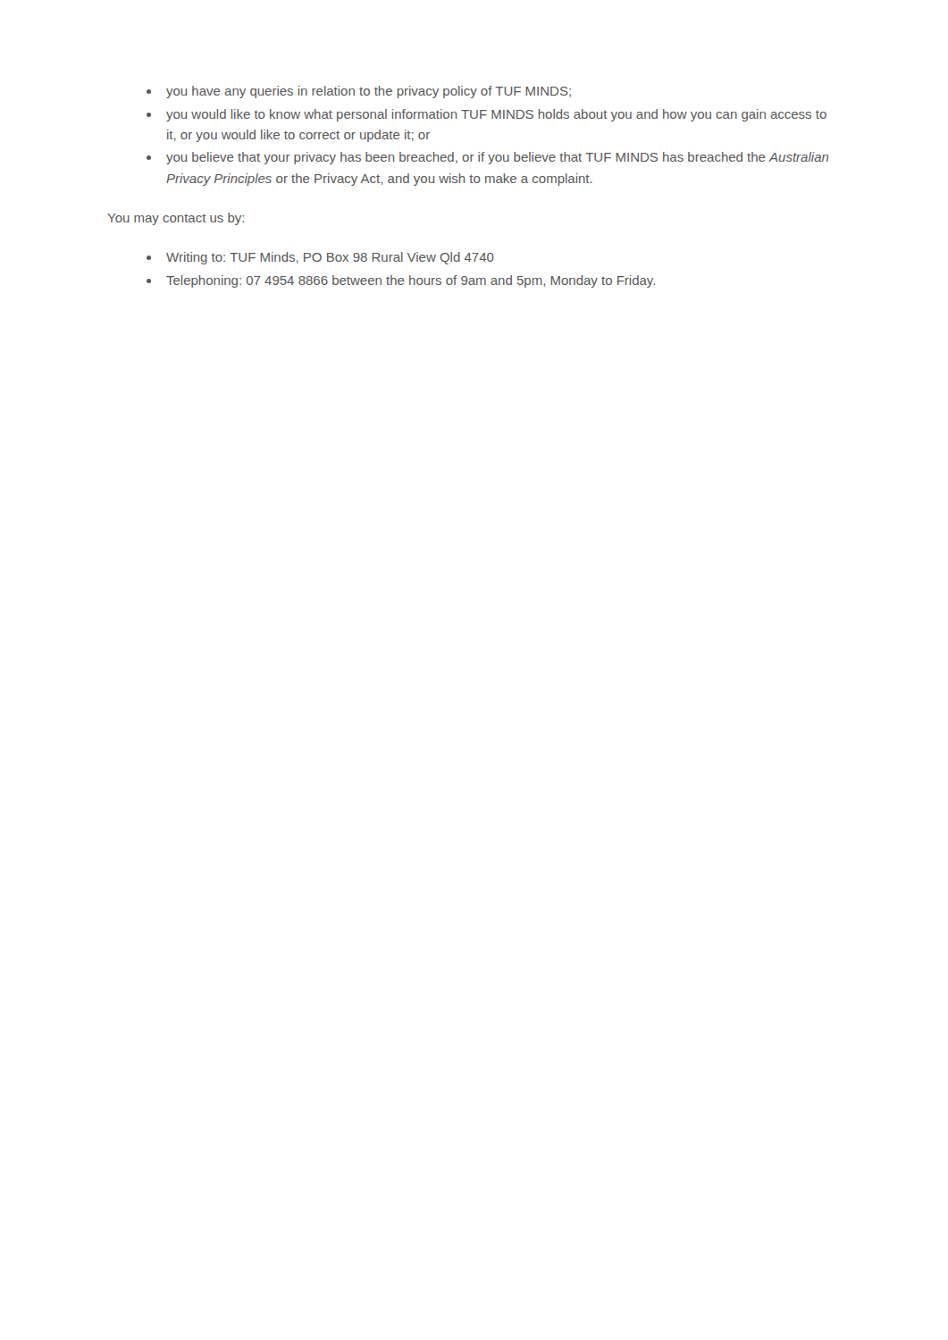you have any queries in relation to the privacy policy of TUF MINDS;
you would like to know what personal information TUF MINDS holds about you and how you can gain access to it, or you would like to correct or update it; or
you believe that your privacy has been breached, or if you believe that TUF MINDS has breached the Australian Privacy Principles or the Privacy Act, and you wish to make a complaint.
You may contact us by:
Writing to: TUF Minds, PO Box 98 Rural View Qld 4740
Telephoning: 07 4954 8866 between the hours of 9am and 5pm, Monday to Friday.